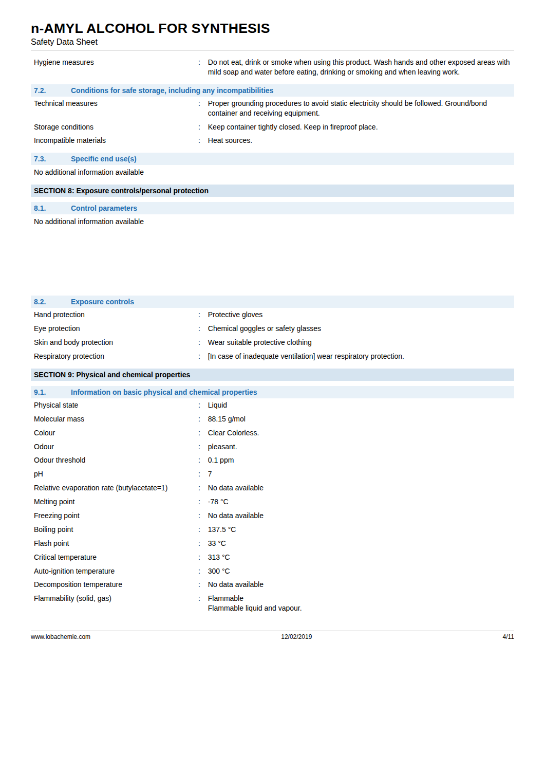n-AMYL ALCOHOL FOR SYNTHESIS
Safety Data Sheet
| Hygiene measures | : | Do not eat, drink or smoke when using this product. Wash hands and other exposed areas with mild soap and water before eating, drinking or smoking and when leaving work. |
7.2.
Conditions for safe storage, including any incompatibilities
| Technical measures | : | Proper grounding procedures to avoid static electricity should be followed. Ground/bond container and receiving equipment. |
| Storage conditions | : | Keep container tightly closed. Keep in fireproof place. |
| Incompatible materials | : | Heat sources. |
7.3.
Specific end use(s)
No additional information available
SECTION 8: Exposure controls/personal protection
8.1.
Control parameters
No additional information available
8.2.
Exposure controls
| Hand protection | : | Protective gloves |
| Eye protection | : | Chemical goggles or safety glasses |
| Skin and body protection | : | Wear suitable protective clothing |
| Respiratory protection | : | [In case of inadequate ventilation] wear respiratory protection. |
SECTION 9: Physical and chemical properties
9.1.
Information on basic physical and chemical properties
| Physical state | : | Liquid |
| Molecular mass | : | 88.15 g/mol |
| Colour | : | Clear Colorless. |
| Odour | : | pleasant. |
| Odour threshold | : | 0.1 ppm |
| pH | : | 7 |
| Relative evaporation rate (butylacetate=1) | : | No data available |
| Melting point | : | -78 °C |
| Freezing point | : | No data available |
| Boiling point | : | 137.5 °C |
| Flash point | : | 33 °C |
| Critical temperature | : | 313 °C |
| Auto-ignition temperature | : | 300 °C |
| Decomposition temperature | : | No data available |
| Flammability (solid, gas) | : | Flammable Flammable liquid and vapour. |
www.lobachemie.com 12/02/2019 4/11